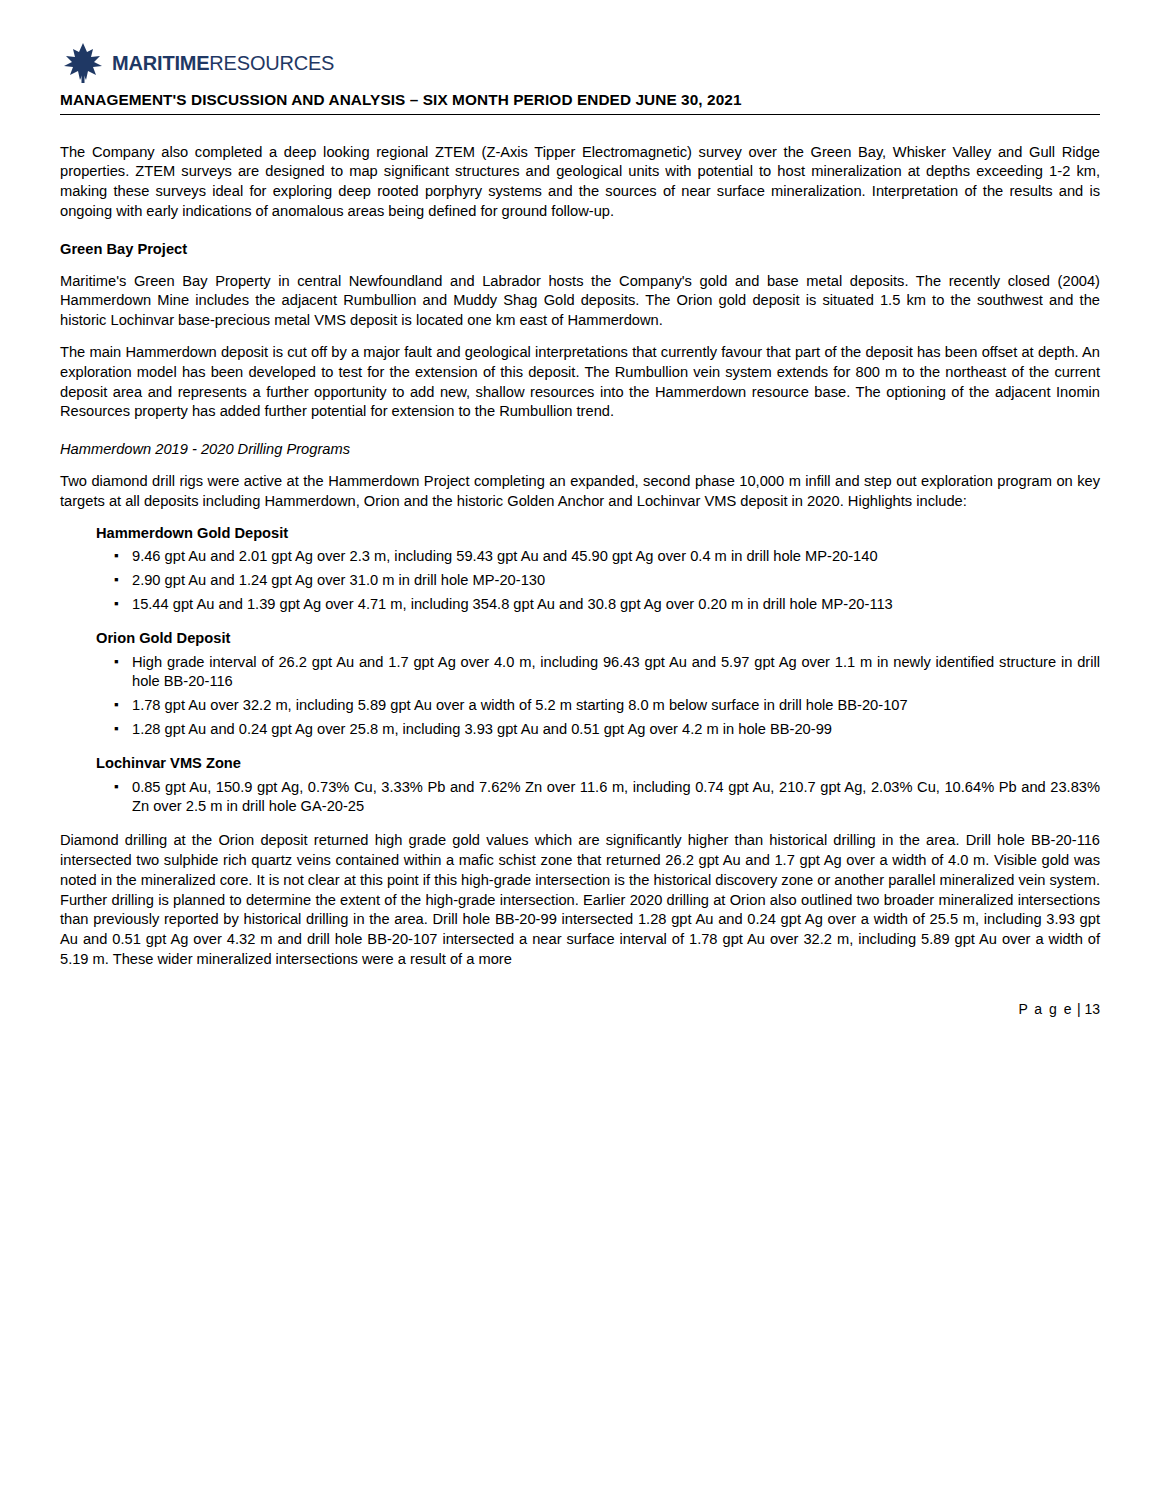MARITIME RESOURCES
MANAGEMENT'S DISCUSSION AND ANALYSIS – SIX MONTH PERIOD ENDED JUNE 30, 2021
The Company also completed a deep looking regional ZTEM (Z-Axis Tipper Electromagnetic) survey over the Green Bay, Whisker Valley and Gull Ridge properties. ZTEM surveys are designed to map significant structures and geological units with potential to host mineralization at depths exceeding 1-2 km, making these surveys ideal for exploring deep rooted porphyry systems and the sources of near surface mineralization. Interpretation of the results and is ongoing with early indications of anomalous areas being defined for ground follow-up.
Green Bay Project
Maritime's Green Bay Property in central Newfoundland and Labrador hosts the Company's gold and base metal deposits. The recently closed (2004) Hammerdown Mine includes the adjacent Rumbullion and Muddy Shag Gold deposits. The Orion gold deposit is situated 1.5 km to the southwest and the historic Lochinvar base-precious metal VMS deposit is located one km east of Hammerdown.
The main Hammerdown deposit is cut off by a major fault and geological interpretations that currently favour that part of the deposit has been offset at depth. An exploration model has been developed to test for the extension of this deposit. The Rumbullion vein system extends for 800 m to the northeast of the current deposit area and represents a further opportunity to add new, shallow resources into the Hammerdown resource base. The optioning of the adjacent Inomin Resources property has added further potential for extension to the Rumbullion trend.
Hammerdown 2019 - 2020 Drilling Programs
Two diamond drill rigs were active at the Hammerdown Project completing an expanded, second phase 10,000 m infill and step out exploration program on key targets at all deposits including Hammerdown, Orion and the historic Golden Anchor and Lochinvar VMS deposit in 2020. Highlights include:
Hammerdown Gold Deposit
9.46 gpt Au and 2.01 gpt Ag over 2.3 m, including 59.43 gpt Au and 45.90 gpt Ag over 0.4 m in drill hole MP-20-140
2.90 gpt Au and 1.24 gpt Ag over 31.0 m in drill hole MP-20-130
15.44 gpt Au and 1.39 gpt Ag over 4.71 m, including 354.8 gpt Au and 30.8 gpt Ag over 0.20 m in drill hole MP-20-113
Orion Gold Deposit
High grade interval of 26.2 gpt Au and 1.7 gpt Ag over 4.0 m, including 96.43 gpt Au and 5.97 gpt Ag over 1.1 m in newly identified structure in drill hole BB-20-116
1.78 gpt Au over 32.2 m, including 5.89 gpt Au over a width of 5.2 m starting 8.0 m below surface in drill hole BB-20-107
1.28 gpt Au and 0.24 gpt Ag over 25.8 m, including 3.93 gpt Au and 0.51 gpt Ag over 4.2 m in hole BB-20-99
Lochinvar VMS Zone
0.85 gpt Au, 150.9 gpt Ag, 0.73% Cu, 3.33% Pb and 7.62% Zn over 11.6 m, including 0.74 gpt Au, 210.7 gpt Ag, 2.03% Cu, 10.64% Pb and 23.83% Zn over 2.5 m in drill hole GA-20-25
Diamond drilling at the Orion deposit returned high grade gold values which are significantly higher than historical drilling in the area. Drill hole BB-20-116 intersected two sulphide rich quartz veins contained within a mafic schist zone that returned 26.2 gpt Au and 1.7 gpt Ag over a width of 4.0 m. Visible gold was noted in the mineralized core. It is not clear at this point if this high-grade intersection is the historical discovery zone or another parallel mineralized vein system. Further drilling is planned to determine the extent of the high-grade intersection. Earlier 2020 drilling at Orion also outlined two broader mineralized intersections than previously reported by historical drilling in the area. Drill hole BB-20-99 intersected 1.28 gpt Au and 0.24 gpt Ag over a width of 25.5 m, including 3.93 gpt Au and 0.51 gpt Ag over 4.32 m and drill hole BB-20-107 intersected a near surface interval of 1.78 gpt Au over 32.2 m, including 5.89 gpt Au over a width of 5.19 m. These wider mineralized intersections were a result of a more
P a g e | 13